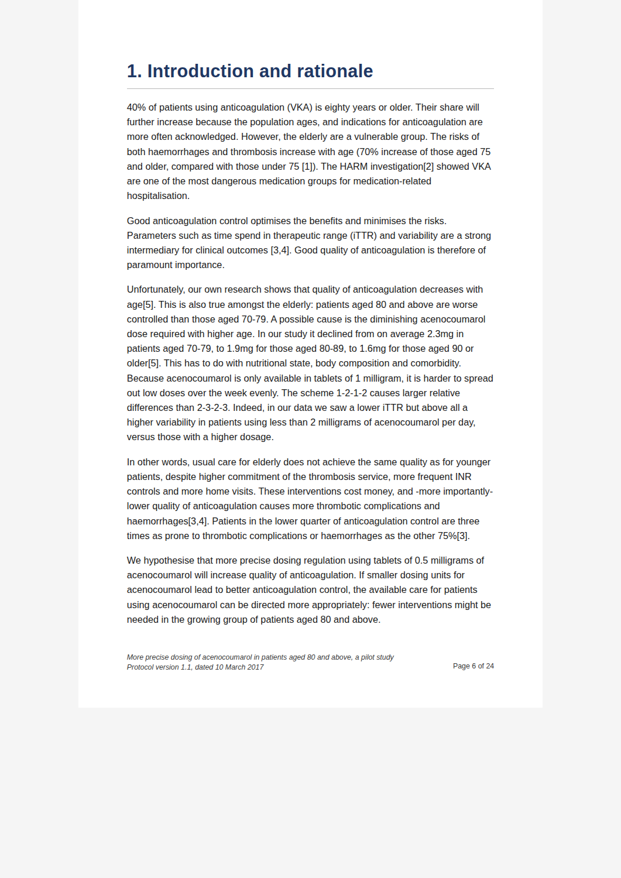1. Introduction and rationale
40% of patients using anticoagulation (VKA) is eighty years or older. Their share will further increase because the population ages, and indications for anticoagulation are more often acknowledged. However, the elderly are a vulnerable group. The risks of both haemorrhages and thrombosis increase with age (70% increase of those aged 75 and older, compared with those under 75 [1]). The HARM investigation[2] showed VKA are one of the most dangerous medication groups for medication-related hospitalisation.
Good anticoagulation control optimises the benefits and minimises the risks. Parameters such as time spend in therapeutic range (iTTR) and variability are a strong intermediary for clinical outcomes [3,4]. Good quality of anticoagulation is therefore of paramount importance.
Unfortunately, our own research shows that quality of anticoagulation decreases with age[5]. This is also true amongst the elderly: patients aged 80 and above are worse controlled than those aged 70-79. A possible cause is the diminishing acenocoumarol dose required with higher age. In our study it declined from on average 2.3mg in patients aged 70-79, to 1.9mg for those aged 80-89, to 1.6mg for those aged 90 or older[5]. This has to do with nutritional state, body composition and comorbidity. Because acenocoumarol is only available in tablets of 1 milligram, it is harder to spread out low doses over the week evenly. The scheme 1-2-1-2 causes larger relative differences than 2-3-2-3. Indeed, in our data we saw a lower iTTR but above all a higher variability in patients using less than 2 milligrams of acenocoumarol per day, versus those with a higher dosage.
In other words, usual care for elderly does not achieve the same quality as for younger patients, despite higher commitment of the thrombosis service, more frequent INR controls and more home visits. These interventions cost money, and -more importantly- lower quality of anticoagulation causes more thrombotic complications and haemorrhages[3,4]. Patients in the lower quarter of anticoagulation control are three times as prone to thrombotic complications or haemorrhages as the other 75%[3].
We hypothesise that more precise dosing regulation using tablets of 0.5 milligrams of acenocoumarol will increase quality of anticoagulation. If smaller dosing units for acenocoumarol lead to better anticoagulation control, the available care for patients using acenocoumarol can be directed more appropriately: fewer interventions might be needed in the growing group of patients aged 80 and above.
More precise dosing of acenocoumarol in patients aged 80 and above, a pilot study
Protocol version 1.1, dated 10 March 2017
Page 6 of 24